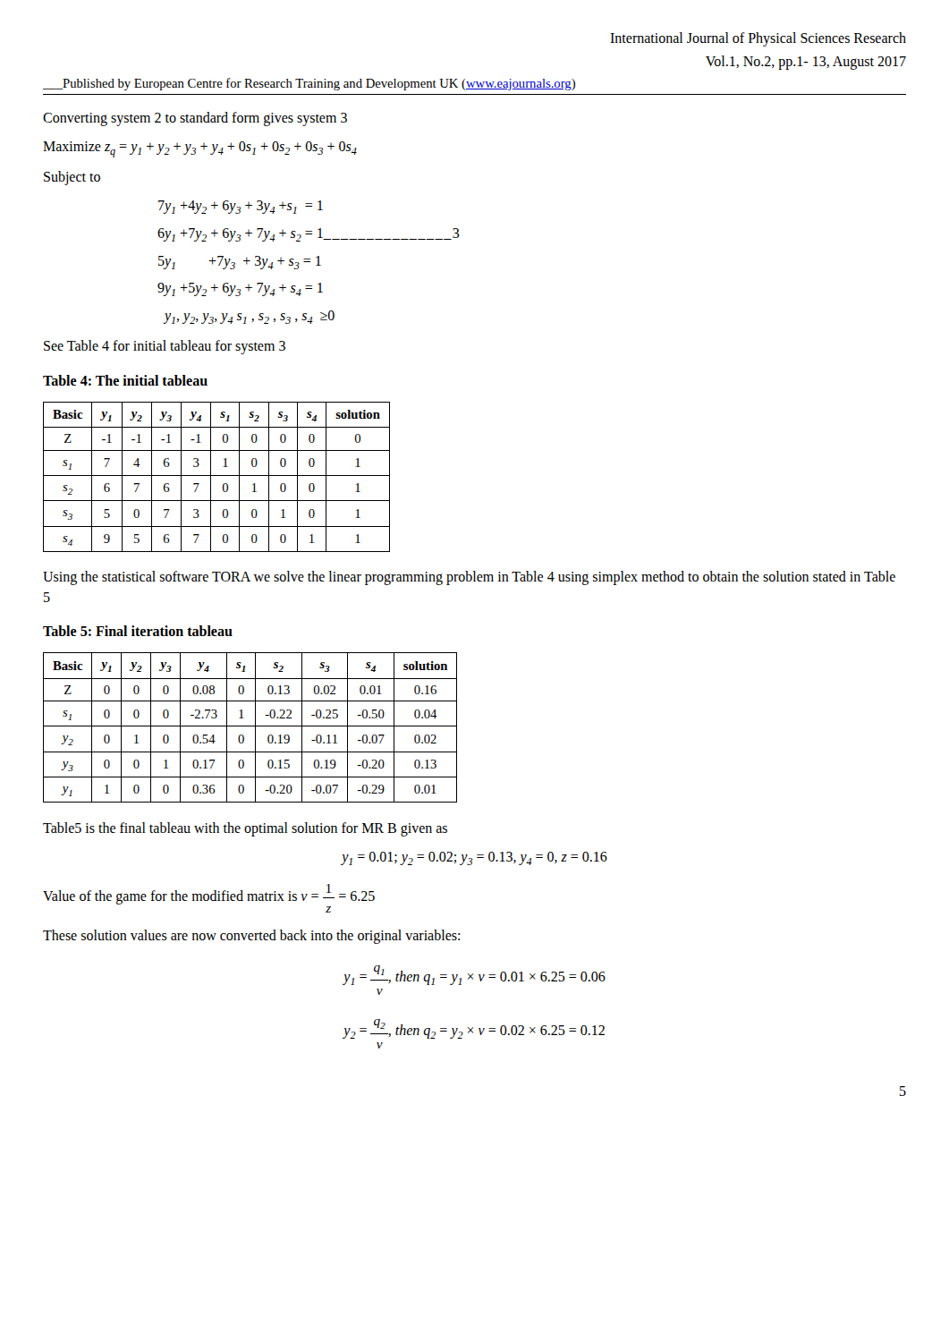International Journal of Physical Sciences Research
Vol.1, No.2, pp.1- 13, August 2017
___Published by European Centre for Research Training and Development UK (www.eajournals.org)
Converting system 2 to standard form gives system 3
Maximize zq = y1 + y2 + y3 + y4 + 0s1 + 0s2 + 0s3 + 0s4
Subject to
7y1 +4y2 + 6y3 + 3y4 +s1 = 1
6y1 +7y2 + 6y3 + 7y4 + s2 = 1_______________3
5y1 +7y3 + 3y4 + s3 = 1
9y1 +5y2 + 6y3 + 7y4 + s4 = 1
y1, y2, y3, y4 s1 , s2 , s3 , s4 ≥0
See Table 4 for initial tableau for system 3
Table 4: The initial tableau
| Basic | y 1 | y 2 | y 3 | y 4 | s 1 | s 2 | s 3 | s 4 | solution |
| --- | --- | --- | --- | --- | --- | --- | --- | --- | --- |
| Z | -1 | -1 | -1 | -1 | 0 | 0 | 0 | 0 | 0 |
| s 1 | 7 | 4 | 6 | 3 | 1 | 0 | 0 | 0 | 1 |
| s 2 | 6 | 7 | 6 | 7 | 0 | 1 | 0 | 0 | 1 |
| s 3 | 5 | 0 | 7 | 3 | 0 | 0 | 1 | 0 | 1 |
| s 4 | 9 | 5 | 6 | 7 | 0 | 0 | 0 | 1 | 1 |
Using the statistical software TORA we solve the linear programming problem in Table 4 using simplex method to obtain the solution stated in Table 5
Table 5: Final iteration tableau
| Basic | y 1 | y 2 | y 3 | y 4 | s 1 | s 2 | s 3 | s 4 | solution |
| --- | --- | --- | --- | --- | --- | --- | --- | --- | --- |
| Z | 0 | 0 | 0 | 0.08 | 0 | 0.13 | 0.02 | 0.01 | 0.16 |
| s 1 | 0 | 0 | 0 | -2.73 | 1 | -0.22 | -0.25 | -0.50 | 0.04 |
| y 2 | 0 | 1 | 0 | 0.54 | 0 | 0.19 | -0.11 | -0.07 | 0.02 |
| y 3 | 0 | 0 | 1 | 0.17 | 0 | 0.15 | 0.19 | -0.20 | 0.13 |
| y 1 | 1 | 0 | 0 | 0.36 | 0 | -0.20 | -0.07 | -0.29 | 0.01 |
Table5 is the final tableau with the optimal solution for MR B given as
y1 = 0.01; y2 = 0.02; y3 = 0.13, y4 = 0, z = 0.16
Value of the game for the modified matrix is v = 1 z = 6.25
These solution values are now converted back into the original variables:
y1 = q1 v, then q1 = y1 × v = 0.01 × 6.25 = 0.06
y2 = q2 v, then q2 = y2 × v = 0.02 × 6.25 = 0.12
5